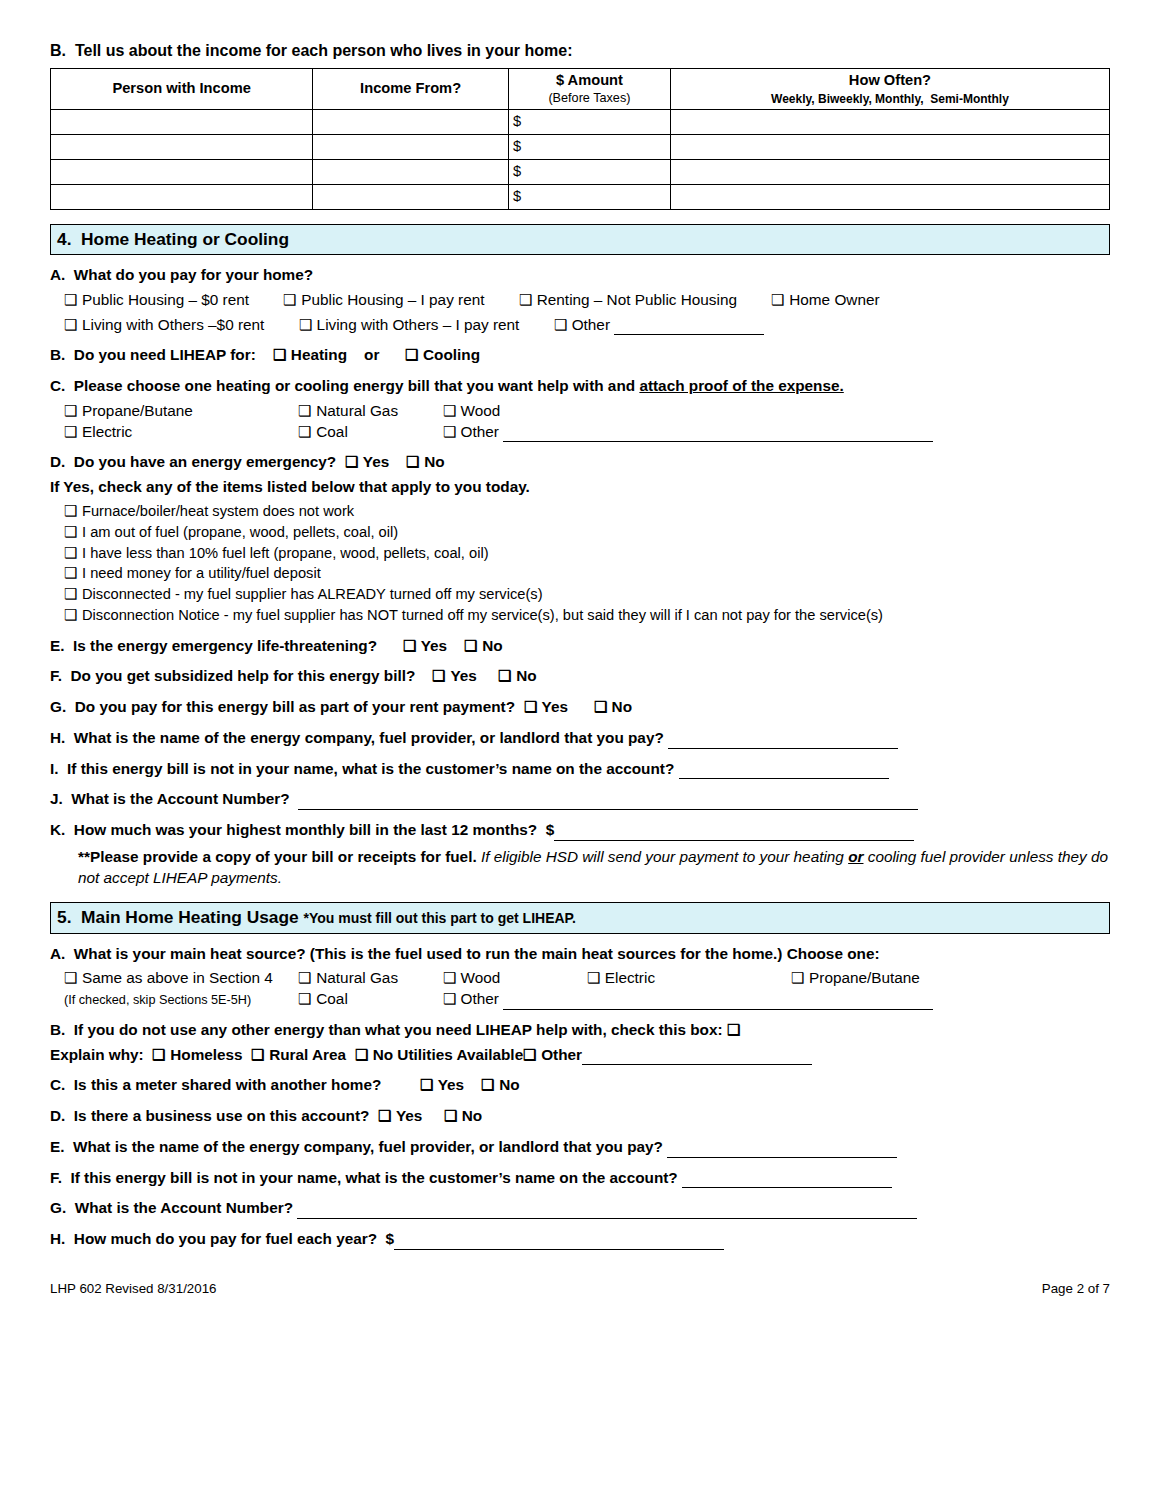B. Tell us about the income for each person who lives in your home:
| Person with Income | Income From? | $ Amount (Before Taxes) | How Often? Weekly, Biweekly, Monthly, Semi-Monthly |
| --- | --- | --- | --- |
| | | $ | |
| | | $ | |
| | | $ | |
| | | $ | |
4. Home Heating or Cooling
A. What do you pay for your home?
Public Housing – $0 rent Public Housing – I pay rent Renting – Not Public Housing Home Owner
Living with Others –$0 rent Living with Others – I pay rent Other
B. Do you need LIHEAP for: Heating or Cooling
C. Please choose one heating or cooling energy bill that you want help with and attach proof of the expense.
Propane/Butane Natural Gas Wood
Electric Coal Other
D. Do you have an energy emergency? Yes No
If Yes, check any of the items listed below that apply to you today.
Furnace/boiler/heat system does not work
I am out of fuel (propane, wood, pellets, coal, oil)
I have less than 10% fuel left (propane, wood, pellets, coal, oil)
I need money for a utility/fuel deposit
Disconnected - my fuel supplier has ALREADY turned off my service(s)
Disconnection Notice - my fuel supplier has NOT turned off my service(s), but said they will if I can not pay for the service(s)
E. Is the energy emergency life-threatening? Yes No
F. Do you get subsidized help for this energy bill? Yes No
G. Do you pay for this energy bill as part of your rent payment? Yes No
H. What is the name of the energy company, fuel provider, or landlord that you pay?
I. If this energy bill is not in your name, what is the customer’s name on the account?
J. What is the Account Number?
K. How much was your highest monthly bill in the last 12 months? $
**Please provide a copy of your bill or receipts for fuel. If eligible HSD will send your payment to your heating or cooling fuel provider unless they do not accept LIHEAP payments.
5. Main Home Heating Usage *You must fill out this part to get LIHEAP.
A. What is your main heat source? (This is the fuel used to run the main heat sources for the home.) Choose one:
Same as above in Section 4 Natural Gas Wood Electric Propane/Butane
(If checked, skip Sections 5E-5H) Coal Other
B. If you do not use any other energy than what you need LIHEAP help with, check this box:
Explain why: Homeless Rural Area No Utilities Available Other
C. Is this a meter shared with another home? Yes No
D. Is there a business use on this account? Yes No
E. What is the name of the energy company, fuel provider, or landlord that you pay?
F. If this energy bill is not in your name, what is the customer’s name on the account?
G. What is the Account Number?
H. How much do you pay for fuel each year? $
LHP 602 Revised 8/31/2016 Page 2 of 7